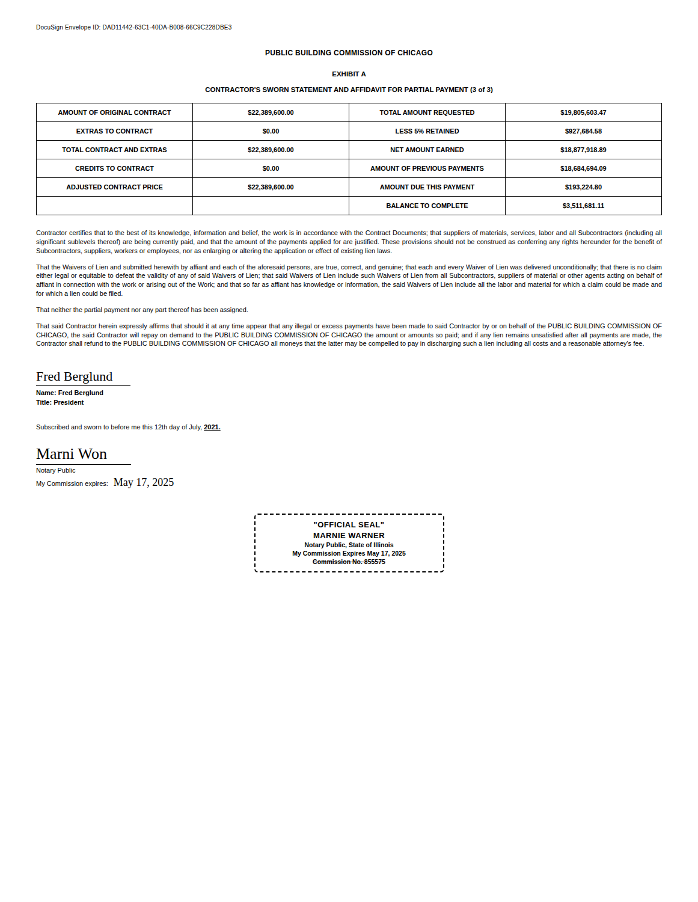DocuSign Envelope ID: DAD11442-63C1-40DA-B008-66C9C228DBE3
PUBLIC BUILDING COMMISSION OF CHICAGO
EXHIBIT A
CONTRACTOR'S SWORN STATEMENT AND AFFIDAVIT FOR PARTIAL PAYMENT (3 of 3)
| AMOUNT OF ORIGINAL CONTRACT | $22,389,600.00 | TOTAL AMOUNT REQUESTED | $19,805,603.47 |
| EXTRAS TO CONTRACT | $0.00 | LESS 5% RETAINED | $927,684.58 |
| TOTAL CONTRACT AND EXTRAS | $22,389,600.00 | NET AMOUNT EARNED | $18,877,918.89 |
| CREDITS TO CONTRACT | $0.00 | AMOUNT OF PREVIOUS PAYMENTS | $18,684,694.09 |
| ADJUSTED CONTRACT PRICE | $22,389,600.00 | AMOUNT DUE THIS PAYMENT | $193,224.80 |
| | | BALANCE TO COMPLETE | $3,511,681.11 |
Contractor certifies that to the best of its knowledge, information and belief, the work is in accordance with the Contract Documents; that suppliers of materials, services, labor and all Subcontractors (including all significant sublevels thereof) are being currently paid, and that the amount of the payments applied for are justified. These provisions should not be construed as conferring any rights hereunder for the benefit of Subcontractors, suppliers, workers or employees, nor as enlarging or altering the application or effect of existing lien laws.
That the Waivers of Lien and submitted herewith by affiant and each of the aforesaid persons, are true, correct, and genuine; that each and every Waiver of Lien was delivered unconditionally; that there is no claim either legal or equitable to defeat the validity of any of said Waivers of Lien; that said Waivers of Lien include such Waivers of Lien from all Subcontractors, suppliers of material or other agents acting on behalf of affiant in connection with the work or arising out of the Work; and that so far as affiant has knowledge or information, the said Waivers of Lien include all the labor and material for which a claim could be made and for which a lien could be filed.
That neither the partial payment nor any part thereof has been assigned.
That said Contractor herein expressly affirms that should it at any time appear that any illegal or excess payments have been made to said Contractor by or on behalf of the PUBLIC BUILDING COMMISSION OF CHICAGO, the said Contractor will repay on demand to the PUBLIC BUILDING COMMISSION OF CHICAGO the amount or amounts so paid; and if any lien remains unsatisfied after all payments are made, the Contractor shall refund to the PUBLIC BUILDING COMMISSION OF CHICAGO all moneys that the latter may be compelled to pay in discharging such a lien including all costs and a reasonable attorney's fee.
Fred Berglund
Name: Fred Berglund
Title: President
Subscribed and sworn to before me this 12th day of July, 2021.
Marni Won
Notary Public
My Commission expires: May 17, 2025
"OFFICIAL SEAL"
MARNIE WARNER
Notary Public, State of Illinois
My Commission Expires May 17, 2025
Commission No. 855575